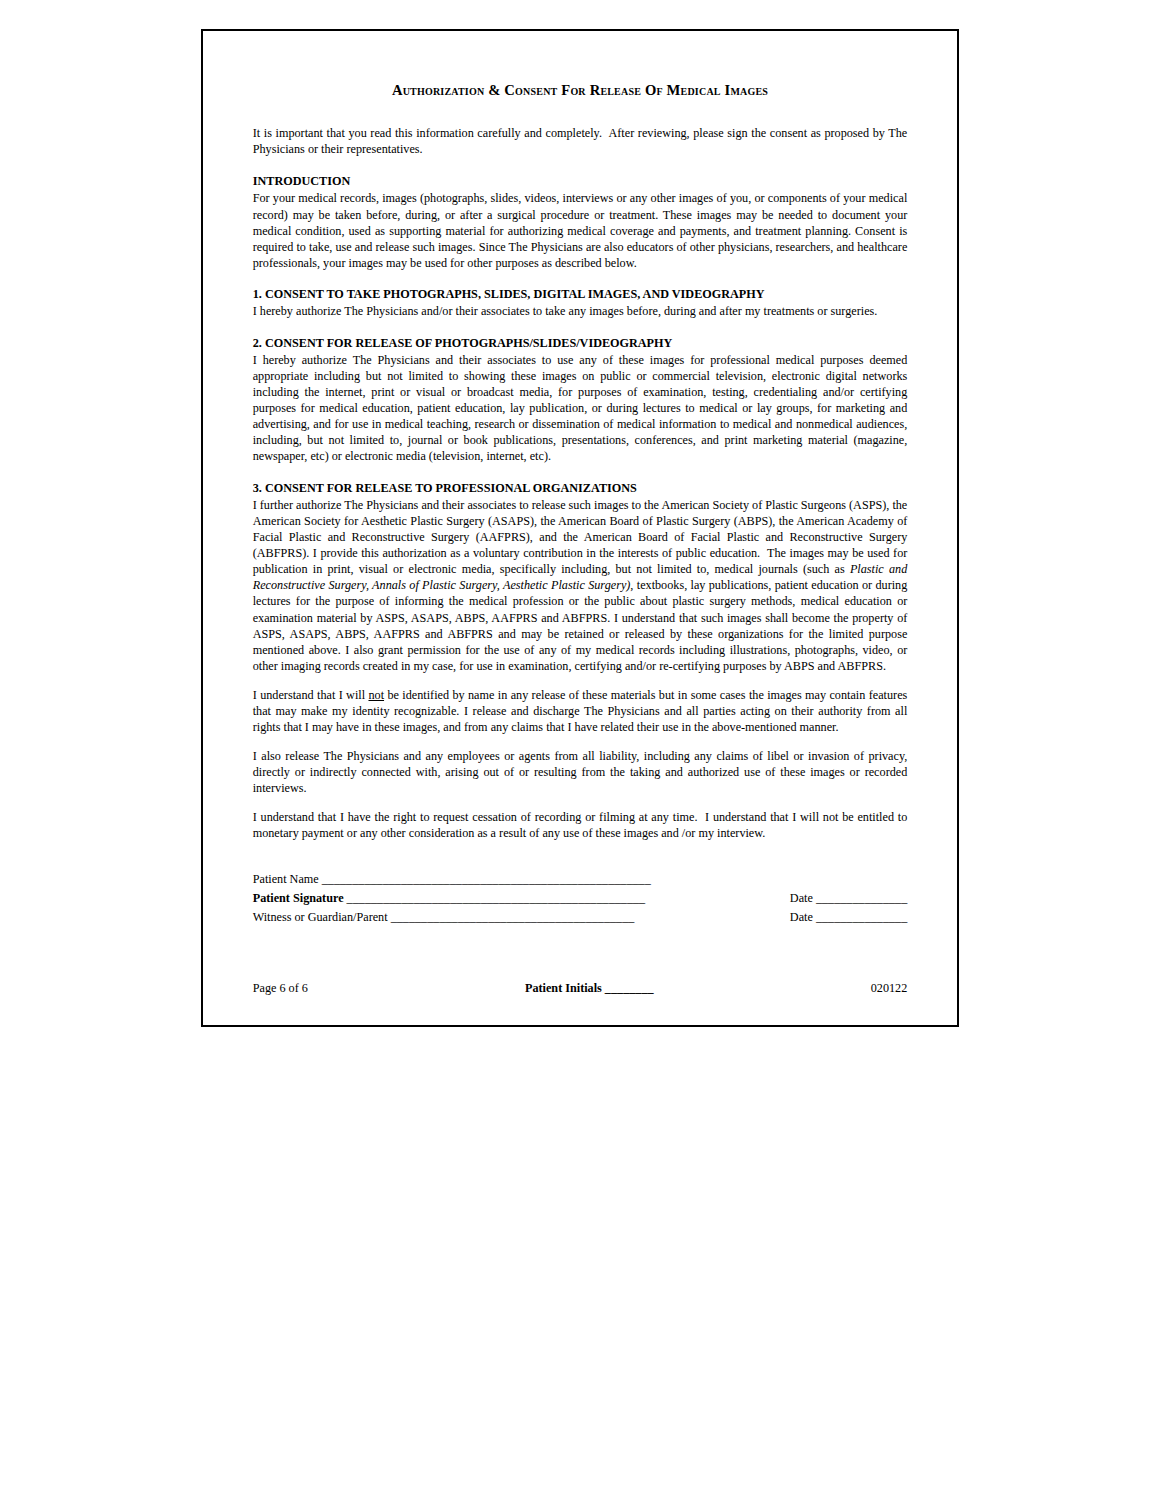Authorization & Consent For Release Of Medical Images
It is important that you read this information carefully and completely. After reviewing, please sign the consent as proposed by The Physicians or their representatives.
INTRODUCTION
For your medical records, images (photographs, slides, videos, interviews or any other images of you, or components of your medical record) may be taken before, during, or after a surgical procedure or treatment. These images may be needed to document your medical condition, used as supporting material for authorizing medical coverage and payments, and treatment planning. Consent is required to take, use and release such images. Since The Physicians are also educators of other physicians, researchers, and healthcare professionals, your images may be used for other purposes as described below.
1. CONSENT TO TAKE PHOTOGRAPHS, SLIDES, DIGITAL IMAGES, AND VIDEOGRAPHY
I hereby authorize The Physicians and/or their associates to take any images before, during and after my treatments or surgeries.
2. CONSENT FOR RELEASE OF PHOTOGRAPHS/SLIDES/VIDEOGRAPHY
I hereby authorize The Physicians and their associates to use any of these images for professional medical purposes deemed appropriate including but not limited to showing these images on public or commercial television, electronic digital networks including the internet, print or visual or broadcast media, for purposes of examination, testing, credentialing and/or certifying purposes for medical education, patient education, lay publication, or during lectures to medical or lay groups, for marketing and advertising, and for use in medical teaching, research or dissemination of medical information to medical and nonmedical audiences, including, but not limited to, journal or book publications, presentations, conferences, and print marketing material (magazine, newspaper, etc) or electronic media (television, internet, etc).
3. CONSENT FOR RELEASE TO PROFESSIONAL ORGANIZATIONS
I further authorize The Physicians and their associates to release such images to the American Society of Plastic Surgeons (ASPS), the American Society for Aesthetic Plastic Surgery (ASAPS), the American Board of Plastic Surgery (ABPS), the American Academy of Facial Plastic and Reconstructive Surgery (AAFPRS), and the American Board of Facial Plastic and Reconstructive Surgery (ABFPRS). I provide this authorization as a voluntary contribution in the interests of public education. The images may be used for publication in print, visual or electronic media, specifically including, but not limited to, medical journals (such as Plastic and Reconstructive Surgery, Annals of Plastic Surgery, Aesthetic Plastic Surgery), textbooks, lay publications, patient education or during lectures for the purpose of informing the medical profession or the public about plastic surgery methods, medical education or examination material by ASPS, ASAPS, ABPS, AAFPRS and ABFPRS. I understand that such images shall become the property of ASPS, ASAPS, ABPS, AAFPRS and ABFPRS and may be retained or released by these organizations for the limited purpose mentioned above. I also grant permission for the use of any of my medical records including illustrations, photographs, video, or other imaging records created in my case, for use in examination, certifying and/or re-certifying purposes by ABPS and ABFPRS.
I understand that I will not be identified by name in any release of these materials but in some cases the images may contain features that may make my identity recognizable. I release and discharge The Physicians and all parties acting on their authority from all rights that I may have in these images, and from any claims that I have related their use in the above-mentioned manner.
I also release The Physicians and any employees or agents from all liability, including any claims of libel or invasion of privacy, directly or indirectly connected with, arising out of or resulting from the taking and authorized use of these images or recorded interviews.
I understand that I have the right to request cessation of recording or filming at any time. I understand that I will not be entitled to monetary payment or any other consideration as a result of any use of these images and /or my interview.
Patient Name ______________________________________________________
Patient Signature _________________________________________________ Date _______________
Witness or Guardian/Parent ________________________________________ Date _______________
Page 6 of 6 Patient Initials ________ 020122